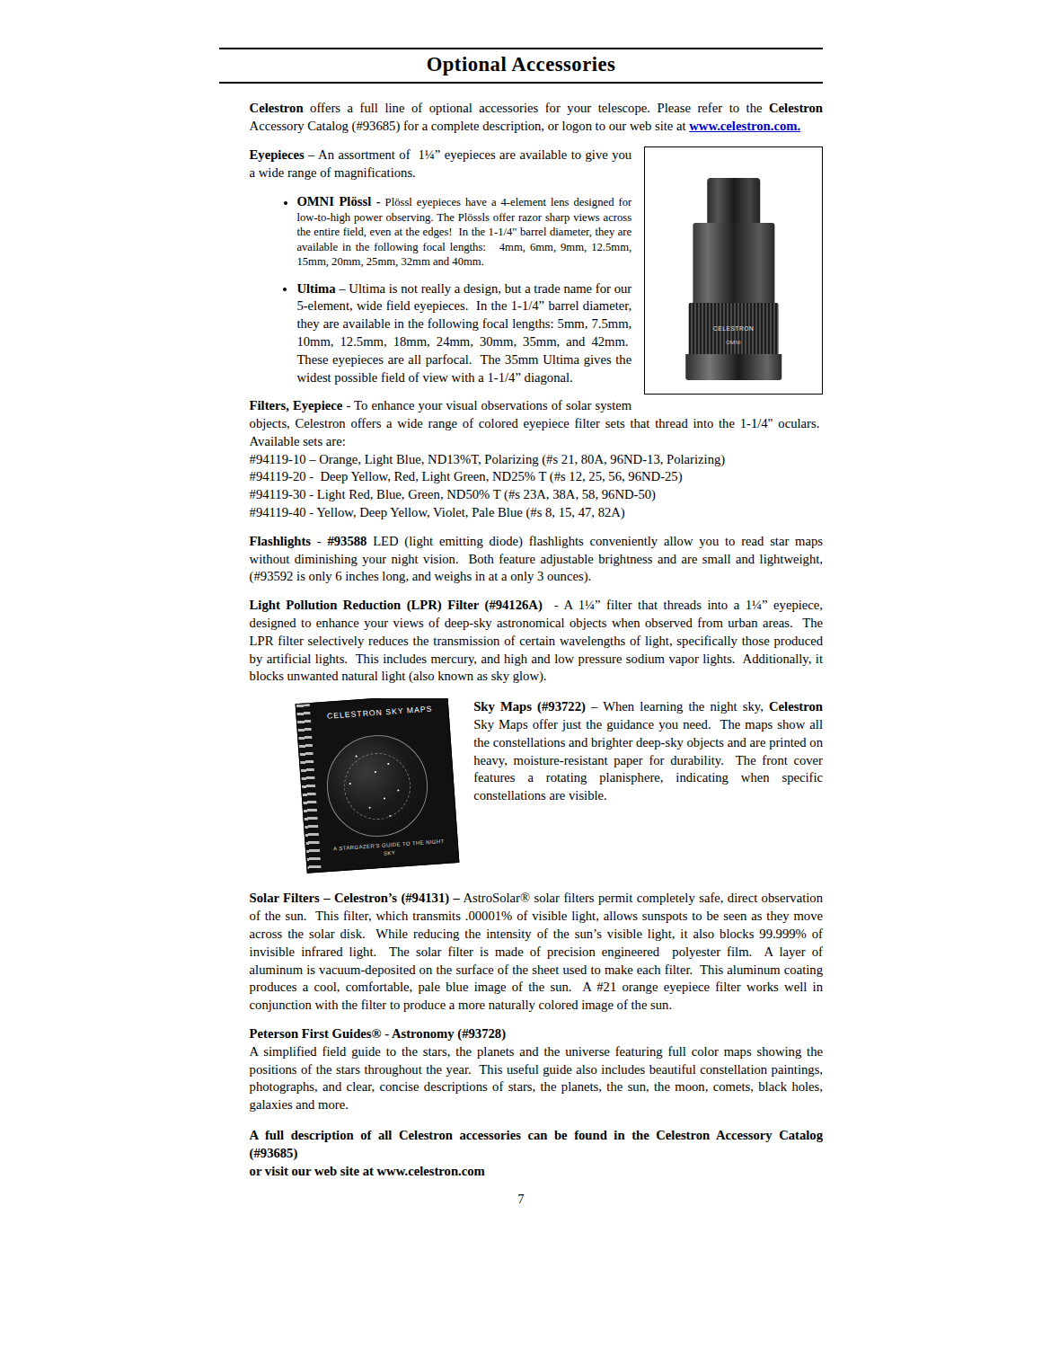Optional Accessories
Celestron offers a full line of optional accessories for your telescope. Please refer to the Celestron Accessory Catalog (#93685) for a complete description, or logon to our web site at www.celestron.com.
CELESTRON
OMNI
Eyepieces – An assortment of 1¼” eyepieces are available to give you a wide range of magnifications.
OMNI Plössl - Plössl eyepieces have a 4-element lens designed for low-to-high power observing. The Plössls offer razor sharp views across the entire field, even at the edges! In the 1-1/4" barrel diameter, they are available in the following focal lengths: 4mm, 6mm, 9mm, 12.5mm, 15mm, 20mm, 25mm, 32mm and 40mm.
Ultima – Ultima is not really a design, but a trade name for our 5-element, wide field eyepieces. In the 1-1/4” barrel diameter, they are available in the following focal lengths: 5mm, 7.5mm, 10mm, 12.5mm, 18mm, 24mm, 30mm, 35mm, and 42mm. These eyepieces are all parfocal. The 35mm Ultima gives the widest possible field of view with a 1-1/4” diagonal.
Filters, Eyepiece - To enhance your visual observations of solar system objects, Celestron offers a wide range of colored eyepiece filter sets that thread into the 1-1/4" oculars. Available sets are:
#94119-10 – Orange, Light Blue, ND13%T, Polarizing (#s 21, 80A, 96ND-13, Polarizing)
#94119-20 - Deep Yellow, Red, Light Green, ND25% T (#s 12, 25, 56, 96ND-25)
#94119-30 - Light Red, Blue, Green, ND50% T (#s 23A, 38A, 58, 96ND-50)
#94119-40 - Yellow, Deep Yellow, Violet, Pale Blue (#s 8, 15, 47, 82A)
Flashlights - #93588 LED (light emitting diode) flashlights conveniently allow you to read star maps without diminishing your night vision. Both feature adjustable brightness and are small and lightweight, (#93592 is only 6 inches long, and weighs in at a only 3 ounces).
Light Pollution Reduction (LPR) Filter (#94126A) - A 1¼” filter that threads into a 1¼” eyepiece, designed to enhance your views of deep-sky astronomical objects when observed from urban areas. The LPR filter selectively reduces the transmission of certain wavelengths of light, specifically those produced by artificial lights. This includes mercury, and high and low pressure sodium vapor lights. Additionally, it blocks unwanted natural light (also known as sky glow).
CELESTRON SKY MAPS
A STARGAZER'S GUIDE TO THE NIGHT SKY
Sky Maps (#93722) – When learning the night sky, Celestron Sky Maps offer just the guidance you need. The maps show all the constellations and brighter deep-sky objects and are printed on heavy, moisture-resistant paper for durability. The front cover features a rotating planisphere, indicating when specific constellations are visible.
Solar Filters – Celestron’s (#94131) – AstroSolar® solar filters permit completely safe, direct observation of the sun. This filter, which transmits .00001% of visible light, allows sunspots to be seen as they move across the solar disk. While reducing the intensity of the sun’s visible light, it also blocks 99.999% of invisible infrared light. The solar filter is made of precision engineered polyester film. A layer of aluminum is vacuum-deposited on the surface of the sheet used to make each filter. This aluminum coating produces a cool, comfortable, pale blue image of the sun. A #21 orange eyepiece filter works well in conjunction with the filter to produce a more naturally colored image of the sun.
Peterson First Guides® - Astronomy (#93728)
A simplified field guide to the stars, the planets and the universe featuring full color maps showing the positions of the stars throughout the year. This useful guide also includes beautiful constellation paintings, photographs, and clear, concise descriptions of stars, the planets, the sun, the moon, comets, black holes, galaxies and more.
A full description of all Celestron accessories can be found in the Celestron Accessory Catalog (#93685)
or visit our web site at www.celestron.com
7